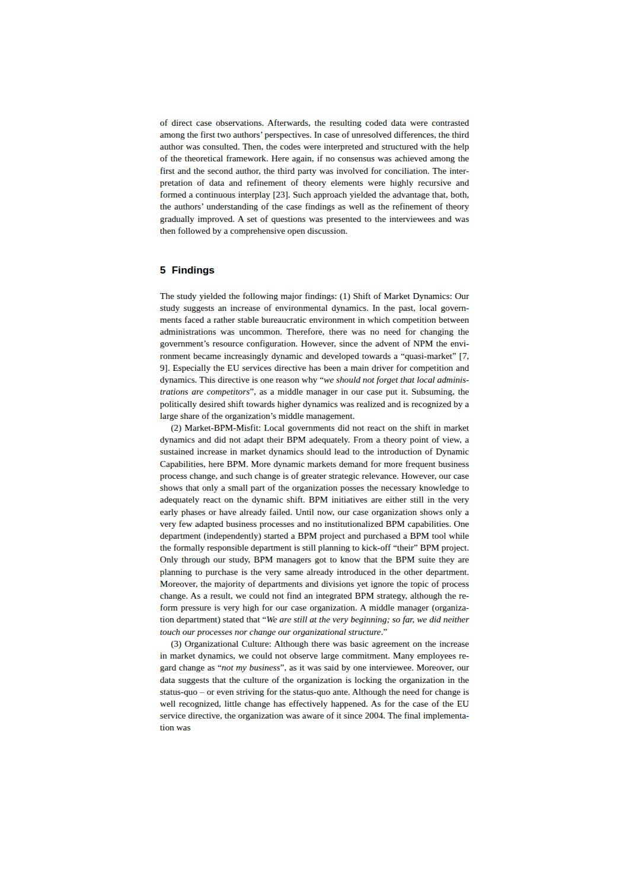of direct case observations. Afterwards, the resulting coded data were contrasted among the first two authors’ perspectives. In case of unresolved differences, the third author was consulted. Then, the codes were interpreted and structured with the help of the theoretical framework. Here again, if no consensus was achieved among the first and the second author, the third party was involved for conciliation. The interpretation of data and refinement of theory elements were highly recursive and formed a continuous interplay [23]. Such approach yielded the advantage that, both, the authors’ understanding of the case findings as well as the refinement of theory gradually improved. A set of questions was presented to the interviewees and was then followed by a comprehensive open discussion.
5 Findings
The study yielded the following major findings: (1) Shift of Market Dynamics: Our study suggests an increase of environmental dynamics. In the past, local governments faced a rather stable bureaucratic environment in which competition between administrations was uncommon. Therefore, there was no need for changing the government’s resource configuration. However, since the advent of NPM the environment became increasingly dynamic and developed towards a “quasi-market” [7, 9]. Especially the EU services directive has been a main driver for competition and dynamics. This directive is one reason why “we should not forget that local administrations are competitors”, as a middle manager in our case put it. Subsuming, the politically desired shift towards higher dynamics was realized and is recognized by a large share of the organization’s middle management.
(2) Market-BPM-Misfit: Local governments did not react on the shift in market dynamics and did not adapt their BPM adequately. From a theory point of view, a sustained increase in market dynamics should lead to the introduction of Dynamic Capabilities, here BPM. More dynamic markets demand for more frequent business process change, and such change is of greater strategic relevance. However, our case shows that only a small part of the organization posses the necessary knowledge to adequately react on the dynamic shift. BPM initiatives are either still in the very early phases or have already failed. Until now, our case organization shows only a very few adapted business processes and no institutionalized BPM capabilities. One department (independently) started a BPM project and purchased a BPM tool while the formally responsible department is still planning to kick-off “their” BPM project. Only through our study, BPM managers got to know that the BPM suite they are planning to purchase is the very same already introduced in the other department. Moreover, the majority of departments and divisions yet ignore the topic of process change. As a result, we could not find an integrated BPM strategy, although the reform pressure is very high for our case organization. A middle manager (organization department) stated that “We are still at the very beginning; so far, we did neither touch our processes nor change our organizational structure.”
(3) Organizational Culture: Although there was basic agreement on the increase in market dynamics, we could not observe large commitment. Many employees regard change as “not my business”, as it was said by one interviewee. Moreover, our data suggests that the culture of the organization is locking the organization in the status-quo – or even striving for the status-quo ante. Although the need for change is well recognized, little change has effectively happened. As for the case of the EU service directive, the organization was aware of it since 2004. The final implementation was